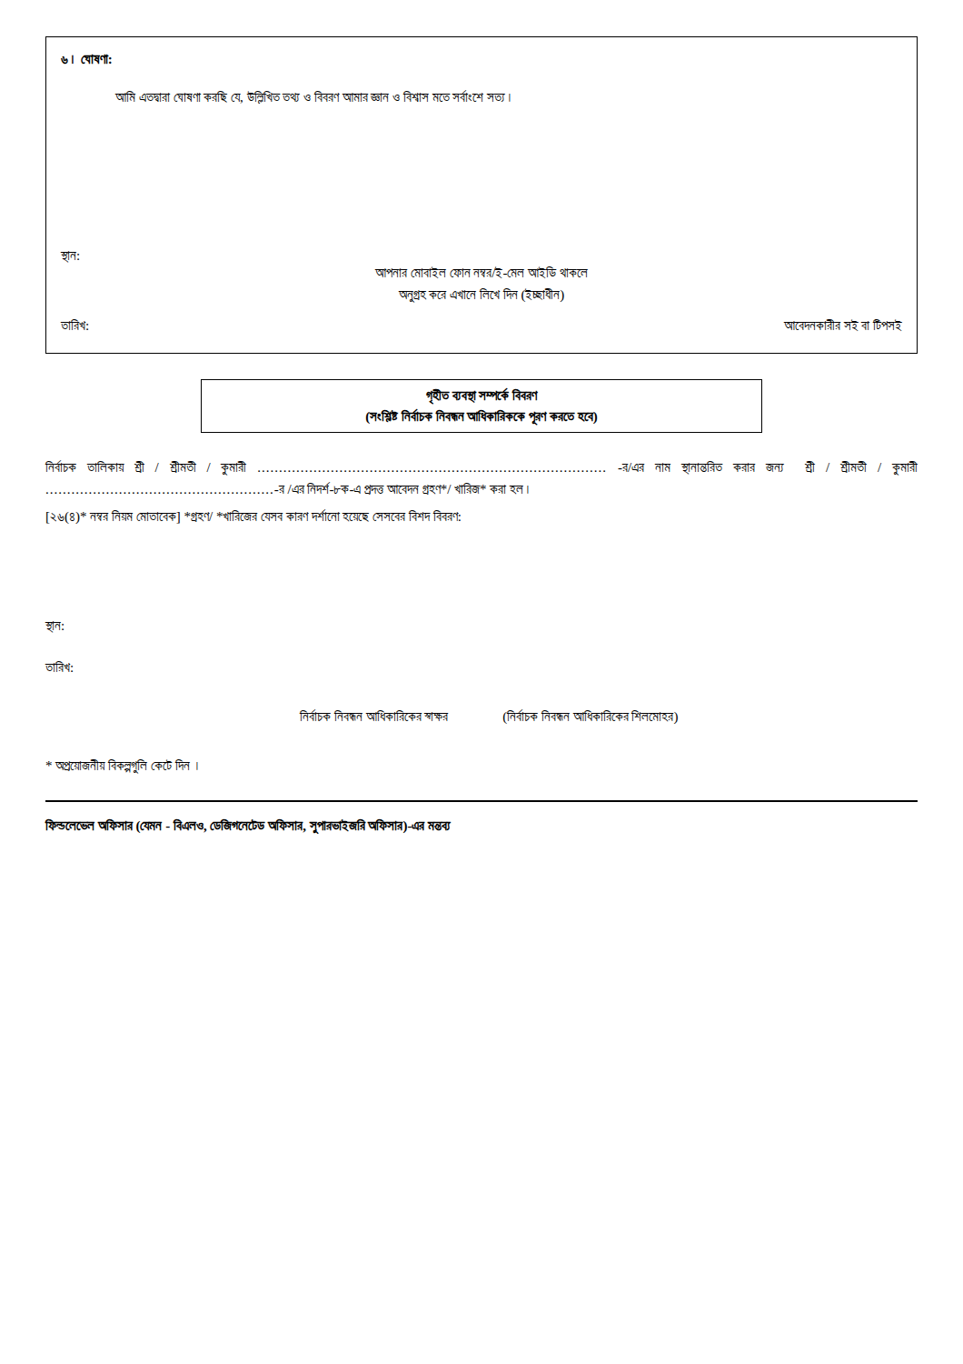৬। ঘোষণা:
আমি এতদ্বারা ঘোষণা করছি যে, উল্লিখিত তথ্য ও বিবরণ আমার জ্ঞান ও বিশ্বাস মতে সর্বাংশে সত্য।
স্থান:
আপনার মোবাইল ফোন নম্বর/ই-মেল আইডি থাকলে
অনুগ্রহ করে এখানে লিখে দিন (ইচ্ছাধীন)
তারিখ: আবেদনকারীর সই বা টিপসই
গৃহীত ব্যবস্থা সম্পর্কে বিবরণ
(সংশ্লিষ্ট নির্বাচক নিবন্ধন আধিকারিককে পূরণ করতে হবে)
নির্বাচক তালিকায় শ্রী / শ্রীমতী / কুমারী ................................................................................. -র/এর নাম স্থানান্তরিত করার জন্য শ্রী / শ্রীমতী / কুমারী .....................................................-র /এর নিদর্শ-৮ক-এ প্রদত্ত আবেদন গ্রহণ*/ খারিজ* করা হল।
[২৬(৪)* নম্বর নিয়ম মোতাবেক] *গ্রহণ/ *খারিজের যেসব কারণ দর্শানো হয়েছে সেসবের বিশদ বিবরণ:
স্থান:
তারিখ:
নির্বাচক নিবন্ধন আধিকারিকের স্বাক্ষর (নির্বাচক নিবন্ধন আধিকারিকের শিলমোহর)
* অপ্রয়োজনীয় বিকল্পগুলি কেটে দিন ।
ফিল্ডলেভেল অফিসার (যেমন - বিএলও, ডেজিগনেটেড অফিসার, সুপারভাইজরি অফিসার)-এর মন্তব্য